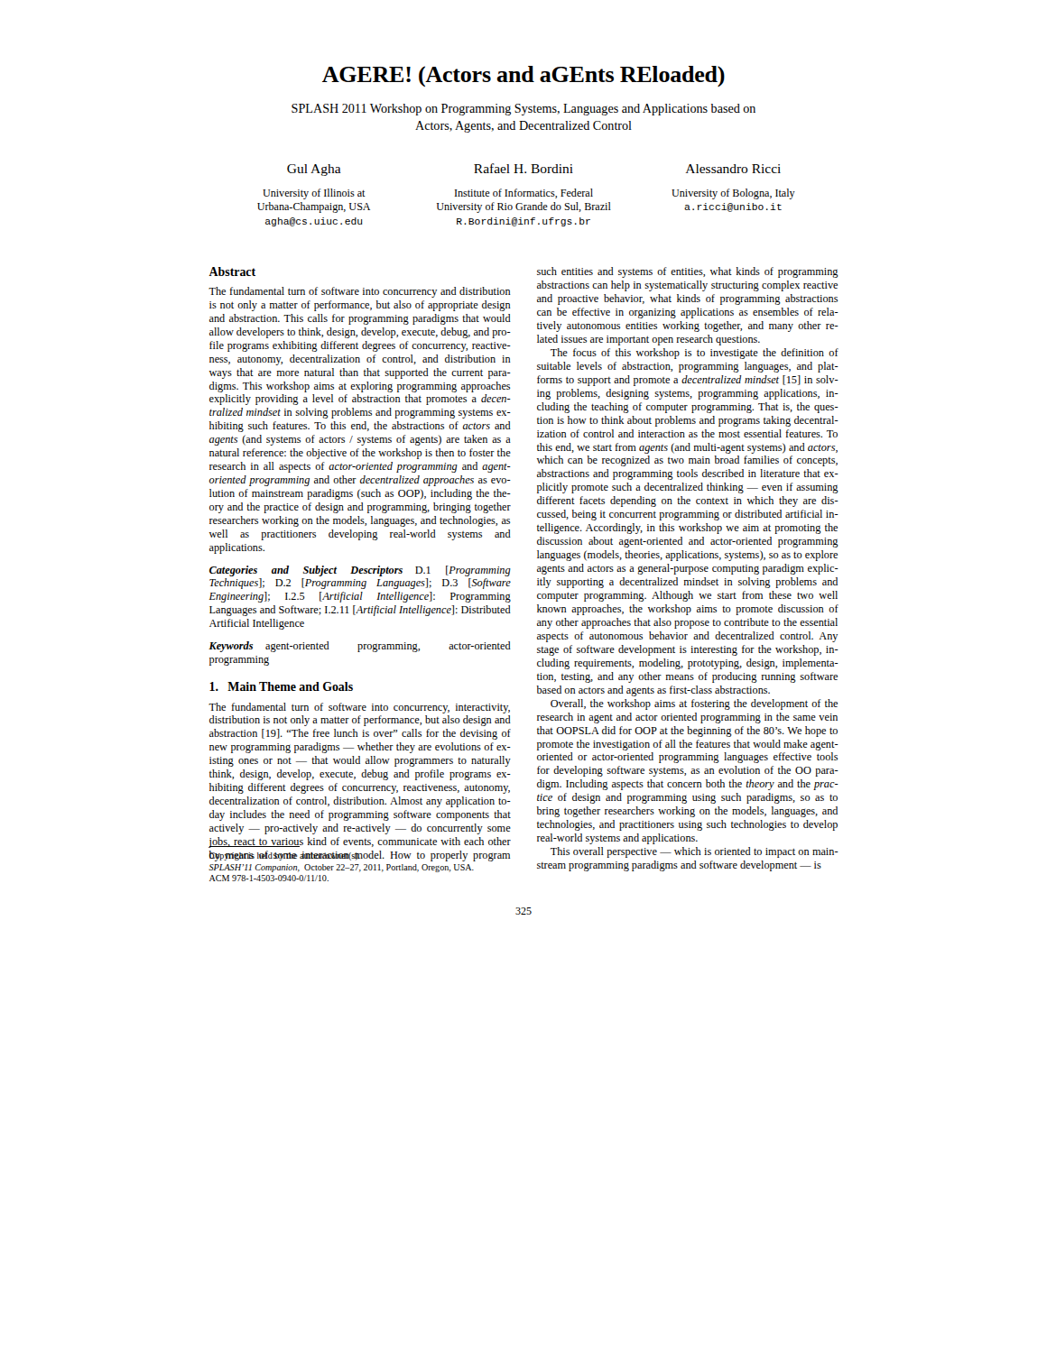AGERE! (Actors and aGEnts REloaded)
SPLASH 2011 Workshop on Programming Systems, Languages and Applications based on
Actors, Agents, and Decentralized Control
| Gul Agha University of Illinois at Urbana-Champaign, USA agha@cs.uiuc.edu | Rafael H. Bordini Institute of Informatics, Federal University of Rio Grande do Sul, Brazil R.Bordini@inf.ufrgs.br | Alessandro Ricci University of Bologna, Italy a.ricci@unibo.it |
Abstract
The fundamental turn of software into concurrency and distribution is not only a matter of performance, but also of appropriate design and abstraction. This calls for programming paradigms that would allow developers to think, design, develop, execute, debug, and profile programs exhibiting different degrees of concurrency, reactiveness, autonomy, decentralization of control, and distribution in ways that are more natural than that supported the current paradigms. This workshop aims at exploring programming approaches explicitly providing a level of abstraction that promotes a decentralized mindset in solving problems and programming systems exhibiting such features. To this end, the abstractions of actors and agents (and systems of actors / systems of agents) are taken as a natural reference: the objective of the workshop is then to foster the research in all aspects of actor-oriented programming and agent-oriented programming and other decentralized approaches as evolution of mainstream paradigms (such as OOP), including the theory and the practice of design and programming, bringing together researchers working on the models, languages, and technologies, as well as practitioners developing real-world systems and applications.
Categories and Subject Descriptors D.1 [Programming Techniques]; D.2 [Programming Languages]; D.3 [Software Engineering]; I.2.5 [Artificial Intelligence]: Programming Languages and Software; I.2.11 [Artificial Intelligence]: Distributed Artificial Intelligence
Keywords agent-oriented programming, actor-oriented programming
1. Main Theme and Goals
The fundamental turn of software into concurrency, interactivity, distribution is not only a matter of performance, but also design and abstraction [19]. “The free lunch is over” calls for the devising of new programming paradigms — whether they are evolutions of existing ones or not — that would allow programmers to naturally think, design, develop, execute, debug and profile programs exhibiting different degrees of concurrency, reactiveness, autonomy, decentralization of control, distribution. Almost any application today includes the need of programming software components that actively — pro-actively and re-actively — do concurrently some jobs, react to various kind of events, communicate with each other by means of some interaction model. How to properly program such entities and systems of entities, what kinds of programming abstractions can help in systematically structuring complex reactive and proactive behavior, what kinds of programming abstractions can be effective in organizing applications as ensembles of relatively autonomous entities working together, and many other related issues are important open research questions.
The focus of this workshop is to investigate the definition of suitable levels of abstraction, programming languages, and platforms to support and promote a decentralized mindset [15] in solving problems, designing systems, programming applications, including the teaching of computer programming. That is, the question is how to think about problems and programs taking decentralization of control and interaction as the most essential features. To this end, we start from agents (and multi-agent systems) and actors, which can be recognized as two main broad families of concepts, abstractions and programming tools described in literature that explicitly promote such a decentralized thinking — even if assuming different facets depending on the context in which they are discussed, being it concurrent programming or distributed artificial intelligence. Accordingly, in this workshop we aim at promoting the discussion about agent-oriented and actor-oriented programming languages (models, theories, applications, systems), so as to explore agents and actors as a general-purpose computing paradigm explicitly supporting a decentralized mindset in solving problems and computer programming. Although we start from these two well known approaches, the workshop aims to promote discussion of any other approaches that also propose to contribute to the essential aspects of autonomous behavior and decentralized control. Any stage of software development is interesting for the workshop, including requirements, modeling, prototyping, design, implementation, testing, and any other means of producing running software based on actors and agents as first-class abstractions.
Overall, the workshop aims at fostering the development of the research in agent and actor oriented programming in the same vein that OOPSLA did for OOP at the beginning of the 80’s. We hope to promote the investigation of all the features that would make agent-oriented or actor-oriented programming languages effective tools for developing software systems, as an evolution of the OO paradigm. Including aspects that concern both the theory and the practice of design and programming using such paradigms, so as to bring together researchers working on the models, languages, and technologies, and practitioners using such technologies to develop real-world systems and applications.
This overall perspective — which is oriented to impact on mainstream programming paradigms and software development — is
Copyright is held by the author/owner(s).
SPLASH’11 Companion, October 22–27, 2011, Portland, Oregon, USA.
ACM 978-1-4503-0940-0/11/10.
325